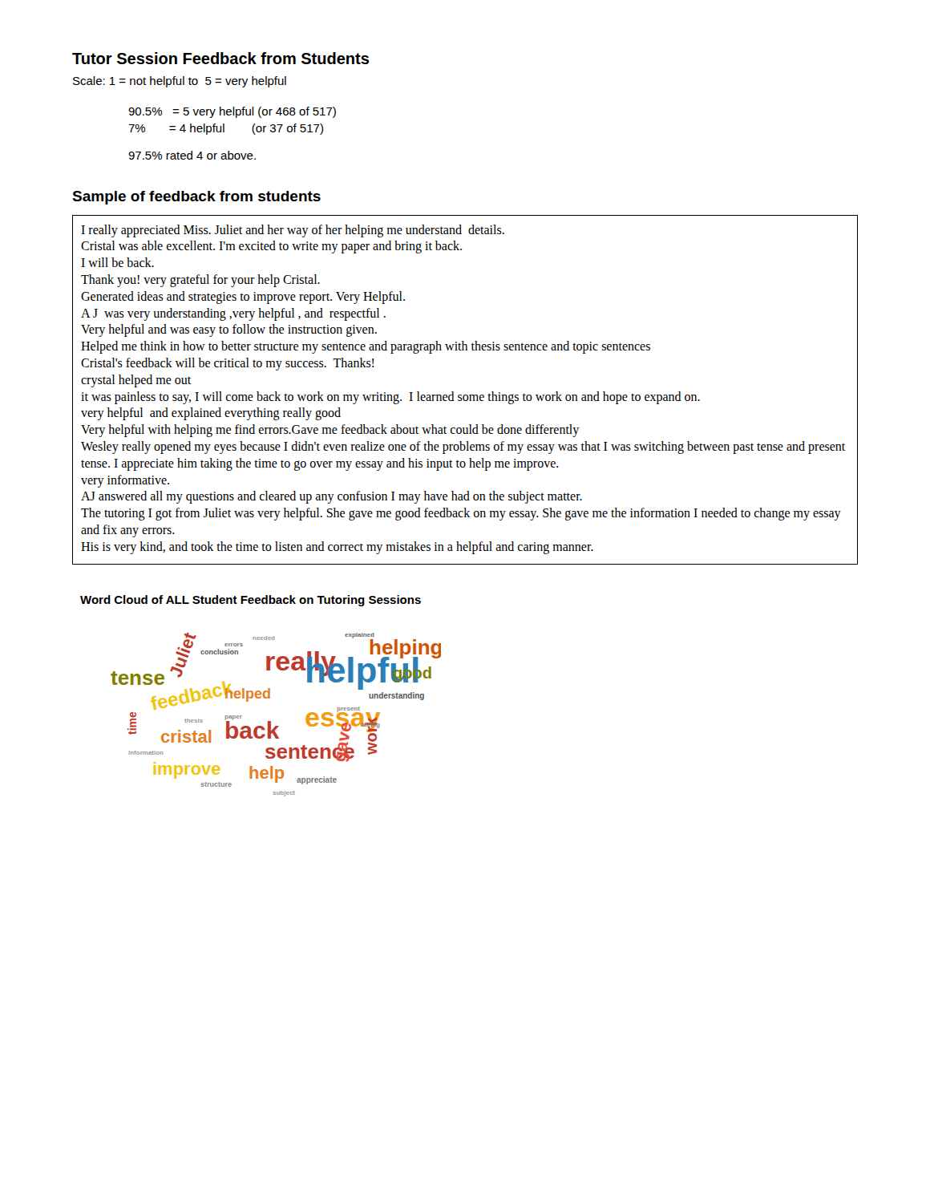Tutor Session Feedback from Students
Scale: 1 = not helpful to 5 = very helpful
90.5% = 5 very helpful (or 468 of 517)
7% = 4 helpful (or 37 of 517)
97.5% rated 4 or above.
Sample of feedback from students
I really appreciated Miss. Juliet and her way of her helping me understand details.
Cristal was able excellent. I'm excited to write my paper and bring it back.
I will be back.
Thank you! very grateful for your help Cristal.
Generated ideas and strategies to improve report. Very Helpful.
A J was very understanding ,very helpful , and respectful .
Very helpful and was easy to follow the instruction given.
Helped me think in how to better structure my sentence and paragraph with thesis sentence and topic sentences
Cristal's feedback will be critical to my success. Thanks!
crystal helped me out
it was painless to say, I will come back to work on my writing. I learned some things to work on and hope to expand on.
very helpful and explained everything really good
Very helpful with helping me find errors.Gave me feedback about what could be done differently
Wesley really opened my eyes because I didn't even realize one of the problems of my essay was that I was switching between past tense and present tense. I appreciate him taking the time to go over my essay and his input to help me improve.
very informative.
AJ answered all my questions and cleared up any confusion I may have had on the subject matter.
The tutoring I got from Juliet was very helpful. She gave me good feedback on my essay. She gave me the information I needed to change my essay and fix any errors.
His is very kind, and took the time to listen and correct my mistakes in a helpful and caring manner.
Word Cloud of ALL Student Feedback on Tutoring Sessions